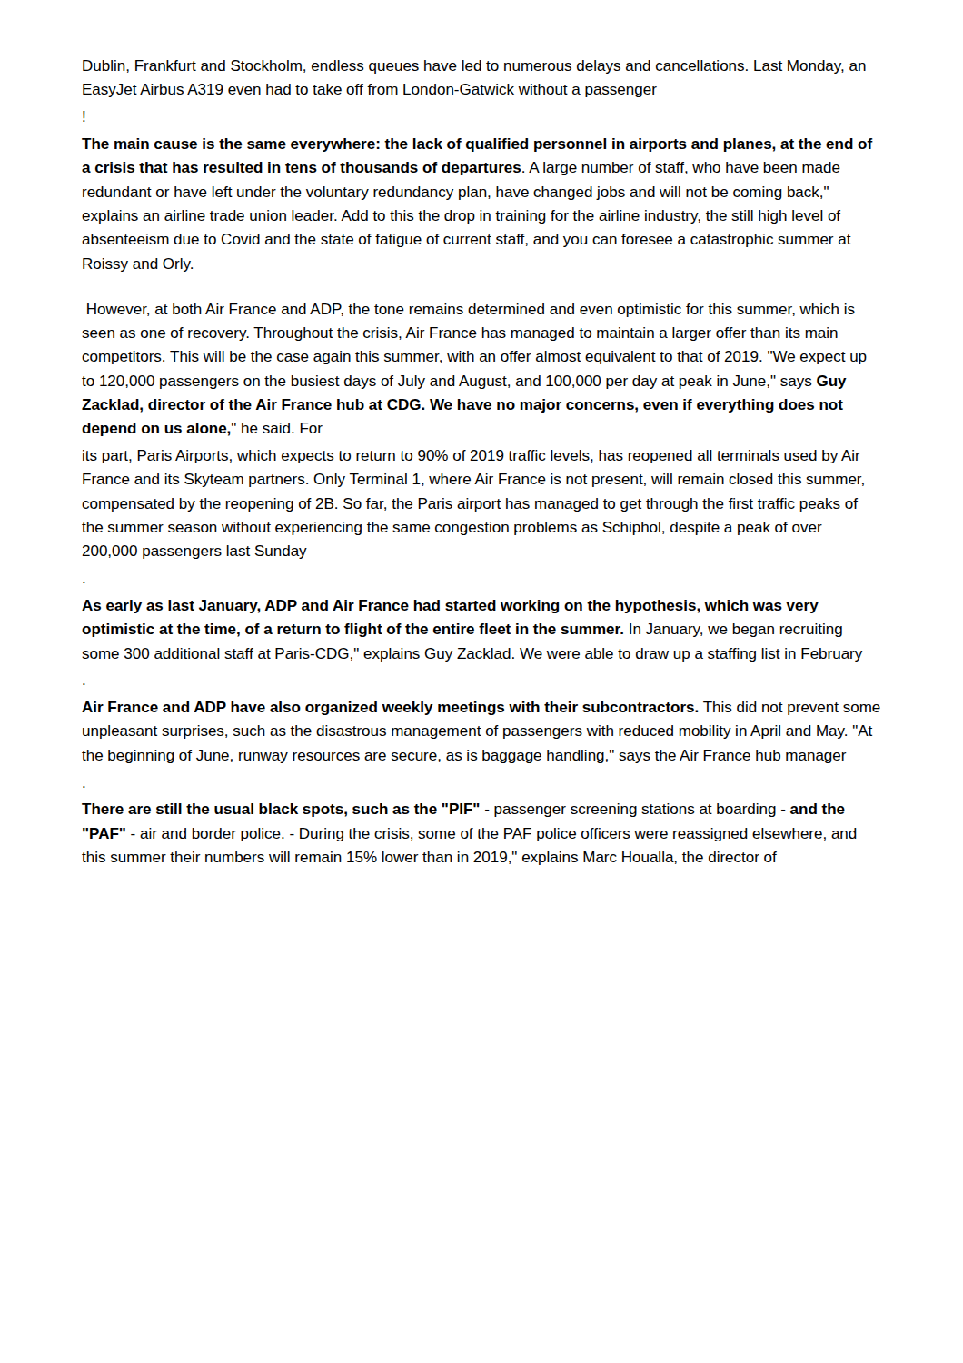Dublin, Frankfurt and Stockholm, endless queues have led to numerous delays and cancellations. Last Monday, an EasyJet Airbus A319 even had to take off from London-Gatwick without a passenger
!
The main cause is the same everywhere: the lack of qualified personnel in airports and planes, at the end of a crisis that has resulted in tens of thousands of departures. A large number of staff, who have been made redundant or have left under the voluntary redundancy plan, have changed jobs and will not be coming back," explains an airline trade union leader. Add to this the drop in training for the airline industry, the still high level of absenteeism due to Covid and the state of fatigue of current staff, and you can foresee a catastrophic summer at Roissy and Orly.
However, at both Air France and ADP, the tone remains determined and even optimistic for this summer, which is seen as one of recovery. Throughout the crisis, Air France has managed to maintain a larger offer than its main competitors. This will be the case again this summer, with an offer almost equivalent to that of 2019. "We expect up to 120,000 passengers on the busiest days of July and August, and 100,000 per day at peak in June," says Guy Zacklad, director of the Air France hub at CDG. We have no major concerns, even if everything does not depend on us alone," he said. For
its part, Paris Airports, which expects to return to 90% of 2019 traffic levels, has reopened all terminals used by Air France and its Skyteam partners. Only Terminal 1, where Air France is not present, will remain closed this summer, compensated by the reopening of 2B. So far, the Paris airport has managed to get through the first traffic peaks of the summer season without experiencing the same congestion problems as Schiphol, despite a peak of over 200,000 passengers last Sunday
.
As early as last January, ADP and Air France had started working on the hypothesis, which was very optimistic at the time, of a return to flight of the entire fleet in the summer. In January, we began recruiting some 300 additional staff at Paris-CDG," explains Guy Zacklad. We were able to draw up a staffing list in February
.
Air France and ADP have also organized weekly meetings with their subcontractors. This did not prevent some unpleasant surprises, such as the disastrous management of passengers with reduced mobility in April and May. "At the beginning of June, runway resources are secure, as is baggage handling," says the Air France hub manager
.
There are still the usual black spots, such as the "PIF" - passenger screening stations at boarding - and the "PAF" - air and border police. - During the crisis, some of the PAF police officers were reassigned elsewhere, and this summer their numbers will remain 15% lower than in 2019," explains Marc Houalla, the director of